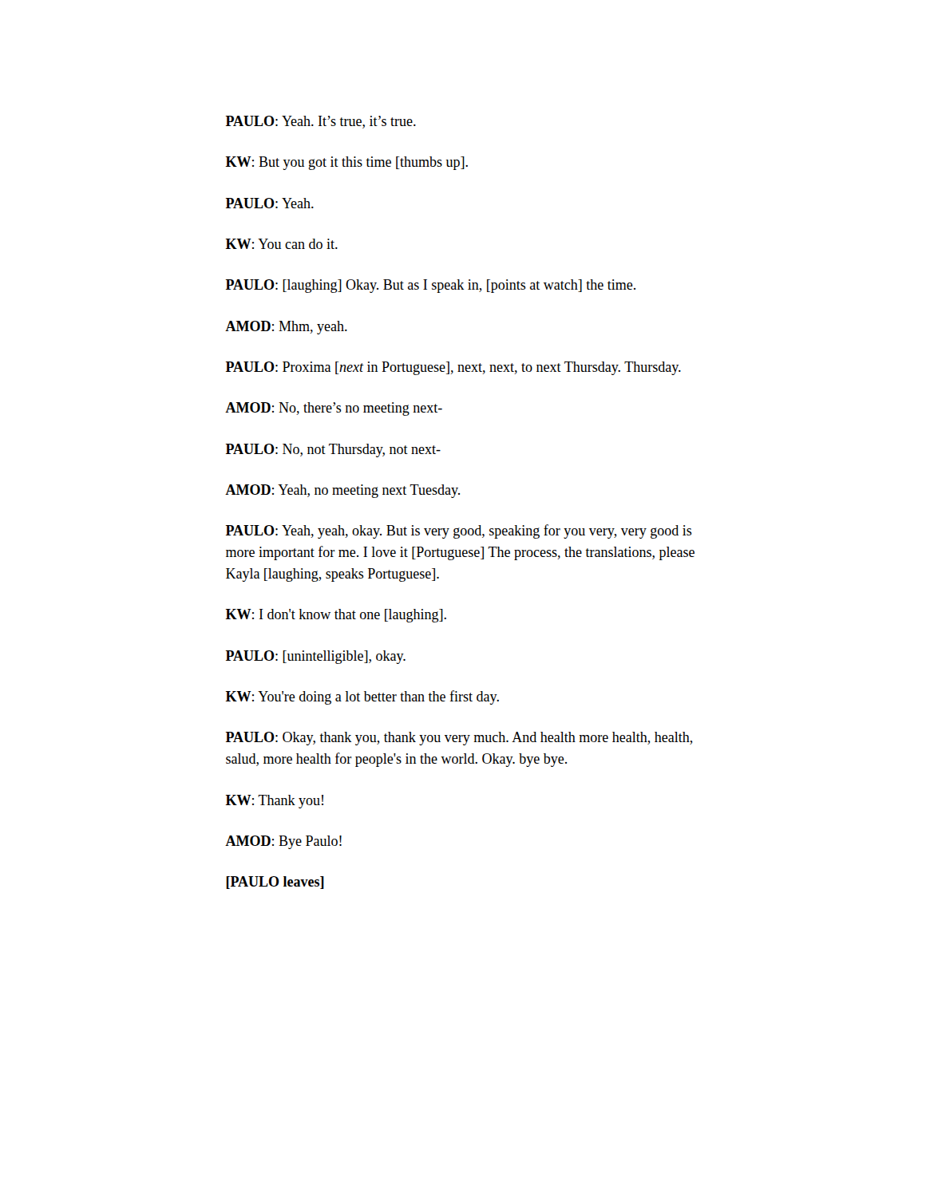PAULO: Yeah. It’s true, it’s true.
KW: But you got it this time [thumbs up].
PAULO: Yeah.
KW: You can do it.
PAULO: [laughing] Okay. But as I speak in, [points at watch] the time.
AMOD: Mhm, yeah.
PAULO: Proxima [next in Portuguese], next, next, to next Thursday. Thursday.
AMOD: No, there’s no meeting next-
PAULO: No, not Thursday, not next-
AMOD: Yeah, no meeting next Tuesday.
PAULO: Yeah, yeah, okay. But is very good, speaking for you very, very good is more important for me. I love it [Portuguese] The process, the translations, please Kayla [laughing, speaks Portuguese].
KW: I don't know that one [laughing].
PAULO: [unintelligible], okay.
KW: You're doing a lot better than the first day.
PAULO: Okay, thank you, thank you very much. And health more health, health, salud, more health for people's in the world. Okay. bye bye.
KW: Thank you!
AMOD: Bye Paulo!
[PAULO leaves]